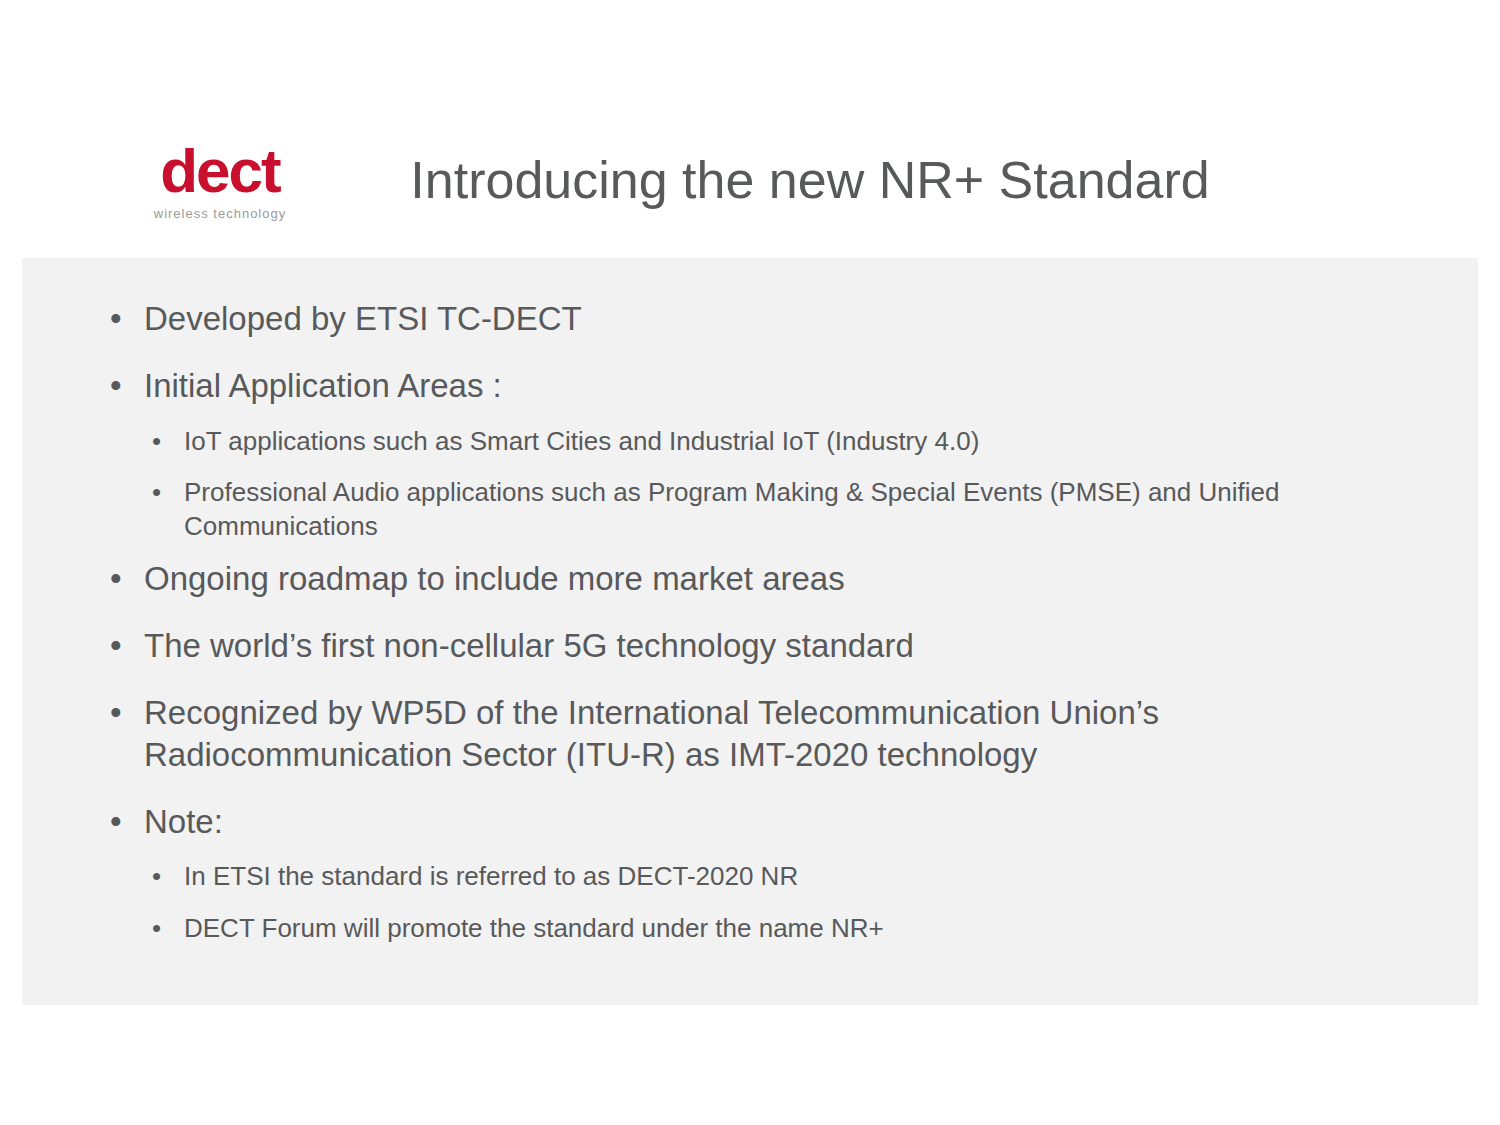dect
wireless technology
Introducing the new NR+ Standard
Developed by ETSI TC-DECT
Initial Application Areas :
IoT applications such as Smart Cities and Industrial IoT (Industry 4.0)
Professional Audio applications such as Program Making & Special Events (PMSE) and Unified Communications
Ongoing roadmap to include more market areas
The world’s first non-cellular 5G technology standard
Recognized by WP5D of the International Telecommunication Union’s Radiocommunication Sector (ITU-R) as IMT-2020 technology
Note:
In ETSI the standard is referred to as DECT-2020 NR
DECT Forum will promote the standard under the name NR+